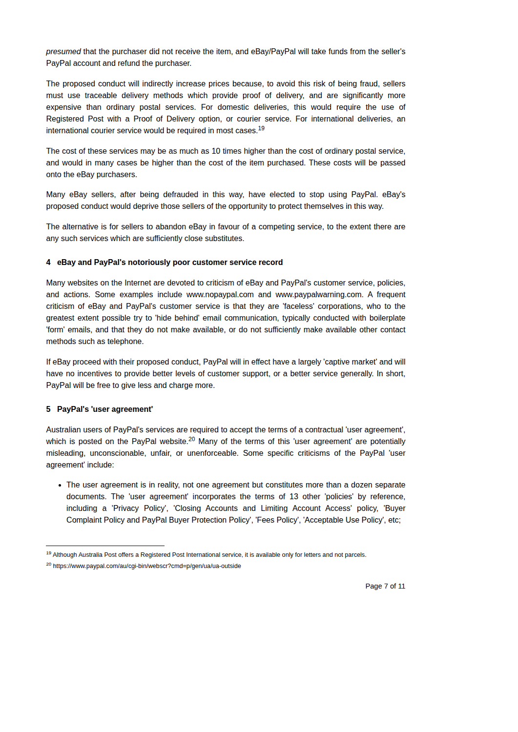presumed that the purchaser did not receive the item, and eBay/PayPal will take funds from the seller's PayPal account and refund the purchaser.
The proposed conduct will indirectly increase prices because, to avoid this risk of being fraud, sellers must use traceable delivery methods which provide proof of delivery, and are significantly more expensive than ordinary postal services. For domestic deliveries, this would require the use of Registered Post with a Proof of Delivery option, or courier service. For international deliveries, an international courier service would be required in most cases.19
The cost of these services may be as much as 10 times higher than the cost of ordinary postal service, and would in many cases be higher than the cost of the item purchased. These costs will be passed onto the eBay purchasers.
Many eBay sellers, after being defrauded in this way, have elected to stop using PayPal. eBay's proposed conduct would deprive those sellers of the opportunity to protect themselves in this way.
The alternative is for sellers to abandon eBay in favour of a competing service, to the extent there are any such services which are sufficiently close substitutes.
4eBay and PayPal's notoriously poor customer service record
Many websites on the Internet are devoted to criticism of eBay and PayPal's customer service, policies, and actions. Some examples include www.nopaypal.com and www.paypalwarning.com. A frequent criticism of eBay and PayPal's customer service is that they are 'faceless' corporations, who to the greatest extent possible try to 'hide behind' email communication, typically conducted with boilerplate 'form' emails, and that they do not make available, or do not sufficiently make available other contact methods such as telephone.
If eBay proceed with their proposed conduct, PayPal will in effect have a largely 'captive market' and will have no incentives to provide better levels of customer support, or a better service generally. In short, PayPal will be free to give less and charge more.
5 PayPal's 'user agreement'
Australian users of PayPal's services are required to accept the terms of a contractual 'user agreement', which is posted on the PayPal website.20 Many of the terms of this 'user agreement' are potentially misleading, unconscionable, unfair, or unenforceable. Some specific criticisms of the PayPal 'user agreement' include:
The user agreement is in reality, not one agreement but constitutes more than a dozen separate documents. The 'user agreement' incorporates the terms of 13 other 'policies' by reference, including a 'Privacy Policy', 'Closing Accounts and Limiting Account Access' policy, 'Buyer Complaint Policy and PayPal Buyer Protection Policy', 'Fees Policy', 'Acceptable Use Policy', etc;
19 Although Australia Post offers a Registered Post International service, it is available only for letters and not parcels.
20 https://www.paypal.com/au/cgi-bin/webscr?cmd=p/gen/ua/ua-outside
Page 7 of 11